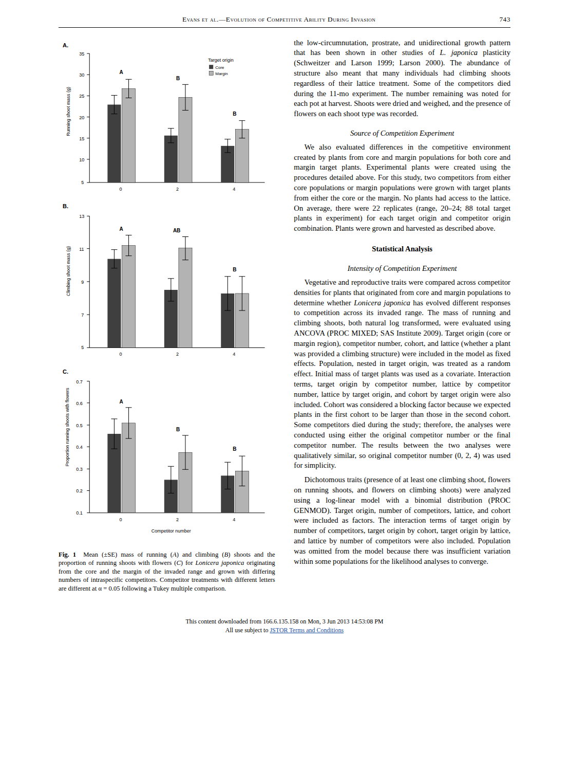Evans et al.—Evolution of Competitive Ability During Invasion 743
A. 35 30 25 20 15 10 5 Running shoot mass (g) Target origin Core Margin A B B 0 2 4 B. 13 11 9 7 5 Climbing shoot mass (g) A AB B 0 2 4 C. 0.7 0.6 0.5 0.4 0.3 0.2 0.1 Proportion running shoots with flowers A B B 0 2 4 Competitor number
Fig. 1 Mean (±SE) mass of running (A) and climbing (B) shoots and the proportion of running shoots with flowers (C) for Lonicera japonica originating from the core and the margin of the invaded range and grown with differing numbers of intraspecific competitors. Competitor treatments with different letters are different at α = 0.05 following a Tukey multiple comparison.
the low-circumnutation, prostrate, and unidirectional growth pattern that has been shown in other studies of L. japonica plasticity (Schweitzer and Larson 1999; Larson 2000). The abundance of structure also meant that many individuals had climbing shoots regardless of their lattice treatment. Some of the competitors died during the 11-mo experiment. The number remaining was noted for each pot at harvest. Shoots were dried and weighed, and the presence of flowers on each shoot type was recorded.
Source of Competition Experiment
We also evaluated differences in the competitive environment created by plants from core and margin populations for both core and margin target plants. Experimental plants were created using the procedures detailed above. For this study, two competitors from either core populations or margin populations were grown with target plants from either the core or the margin. No plants had access to the lattice. On average, there were 22 replicates (range, 20–24; 88 total target plants in experiment) for each target origin and competitor origin combination. Plants were grown and harvested as described above.
Statistical Analysis
Intensity of Competition Experiment
Vegetative and reproductive traits were compared across competitor densities for plants that originated from core and margin populations to determine whether Lonicera japonica has evolved different responses to competition across its invaded range. The mass of running and climbing shoots, both natural log transformed, were evaluated using ANCOVA (PROC MIXED; SAS Institute 2009). Target origin (core or margin region), competitor number, cohort, and lattice (whether a plant was provided a climbing structure) were included in the model as fixed effects. Population, nested in target origin, was treated as a random effect. Initial mass of target plants was used as a covariate. Interaction terms, target origin by competitor number, lattice by competitor number, lattice by target origin, and cohort by target origin were also included. Cohort was considered a blocking factor because we expected plants in the first cohort to be larger than those in the second cohort. Some competitors died during the study; therefore, the analyses were conducted using either the original competitor number or the final competitor number. The results between the two analyses were qualitatively similar, so original competitor number (0, 2, 4) was used for simplicity.
Dichotomous traits (presence of at least one climbing shoot, flowers on running shoots, and flowers on climbing shoots) were analyzed using a log-linear model with a binomial distribution (PROC GENMOD). Target origin, number of competitors, lattice, and cohort were included as factors. The interaction terms of target origin by number of competitors, target origin by cohort, target origin by lattice, and lattice by number of competitors were also included. Population was omitted from the model because there was insufficient variation within some populations for the likelihood analyses to converge.
This content downloaded from 166.6.135.158 on Mon, 3 Jun 2013 14:53:08 PM
All use subject to JSTOR Terms and Conditions